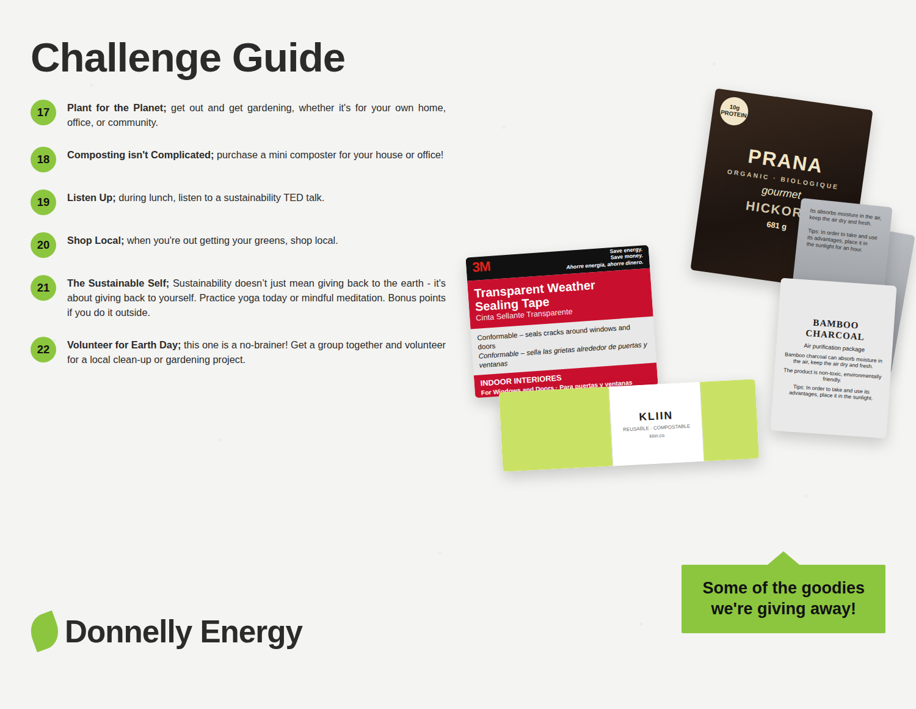Challenge Guide
17 Plant for the Planet; get out and get gardening, whether it's for your own home, office, or community.
18 Composting isn't Complicated; purchase a mini composter for your house or office!
19 Listen Up; during lunch, listen to a sustainability TED talk.
20 Shop Local; when you're out getting your greens, shop local.
21 The Sustainable Self; Sustainability doesn’t just mean giving back to the earth - it's about giving back to yourself. Practice yoga today or mindful meditation. Bonus points if you do it outside.
22 Volunteer for Earth Day; this one is a no-brainer! Get a group together and volunteer for a local clean-up or gardening project.
10g
PROTEIN PRANA ORGANIC · BIOLOGIQUE gourmet HICKORY 681 g
3M Save energy.
Save money.
Ahorre energía, ahorre dinero.
Transparent Weather
Sealing Tape
Cinta Sellante Transparente
Conformable – seals cracks around windows and doors
Conformable – sella las grietas alrededor de puertas y ventanas
INDOOR INTERIORES
For Windows and Doors · Para puertas y ventanas
KLIIN REUSABLE · COMPOSTABLE kliin.co
Its absorbs moisture in the air,
keep the air dry and fresh.
Tips: In order to take and use
its advantages, place it in
the sunlight for an hour.
BAMBOO CHARCOAL
Air purification package
Bamboo charcoal can absorb moisture in the air, keep the air dry and fresh.
The product is non-toxic, environmentally friendly.
Tips: In order to take and use its advantages, place it in the sunlight.
Donnelly Energy
Some of the goodies
we're giving away!